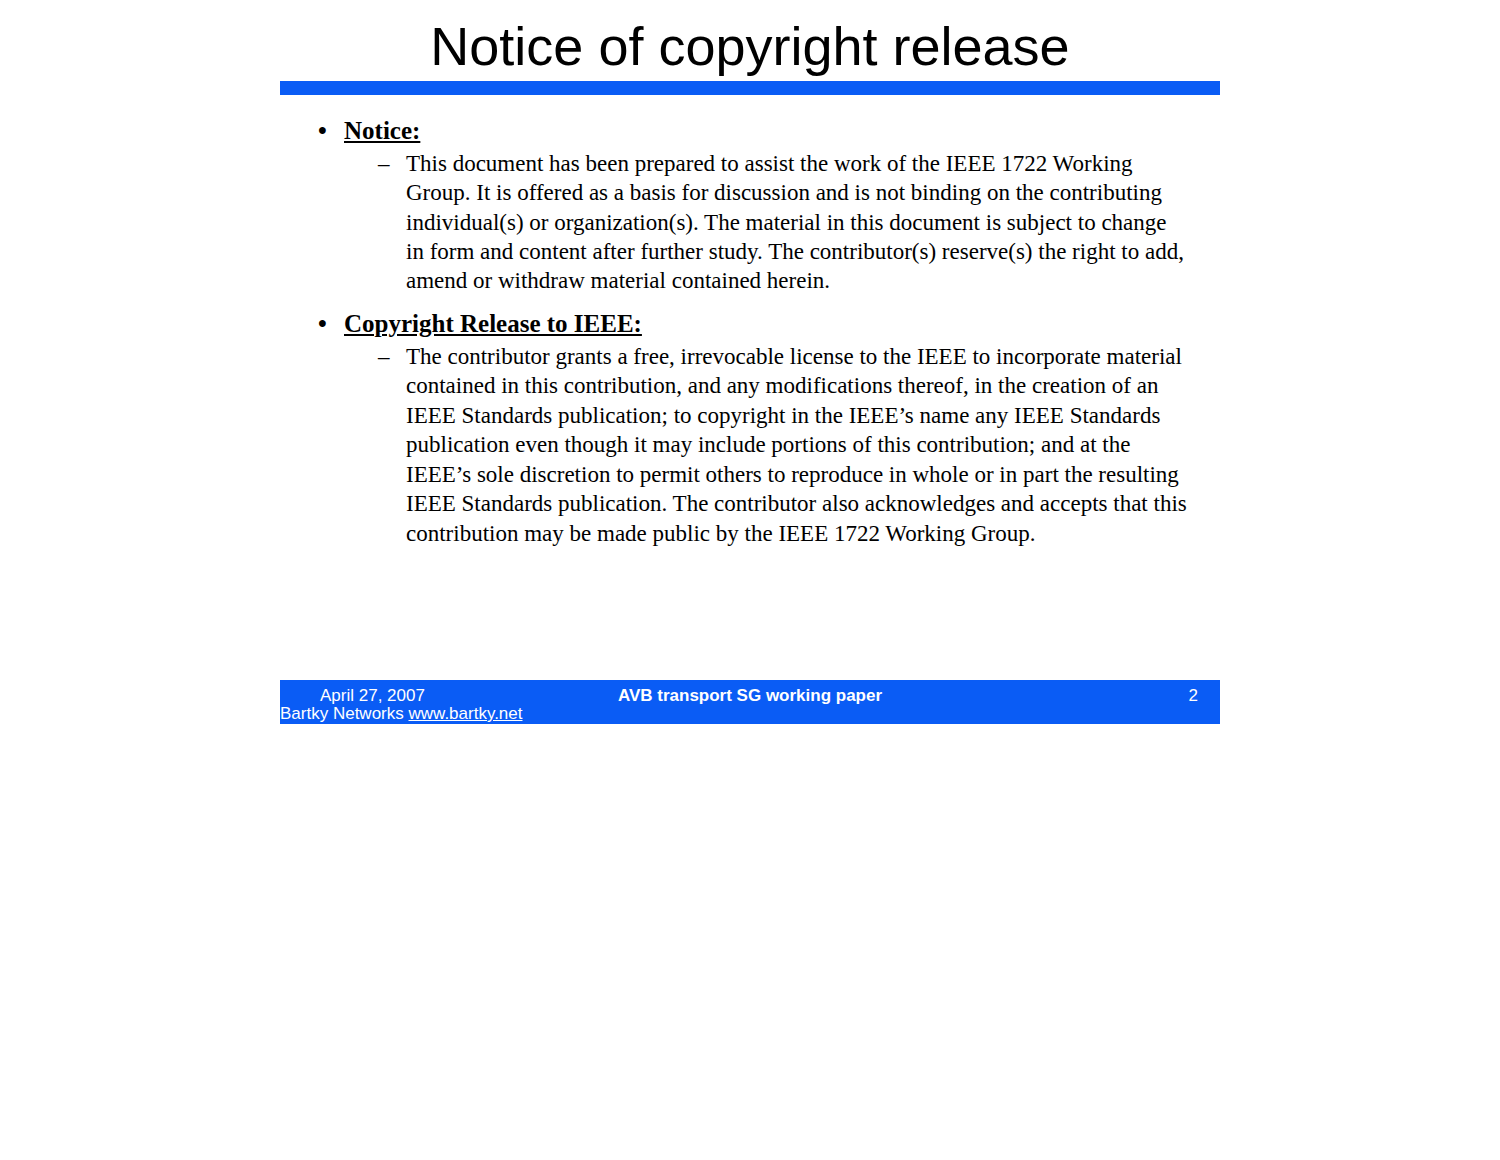Notice of copyright release
•Notice:
– This document has been prepared to assist the work of the IEEE 1722 Working Group. It is offered as a basis for discussion and is not binding on the contributing individual(s) or organization(s). The material in this document is subject to change in form and content after further study. The contributor(s) reserve(s) the right to add, amend or withdraw material contained herein.
•Copyright Release to IEEE:
– The contributor grants a free, irrevocable license to the IEEE to incorporate material contained in this contribution, and any modifications thereof, in the creation of an IEEE Standards publication; to copyright in the IEEE’s name any IEEE Standards publication even though it may include portions of this contribution; and at the IEEE’s sole discretion to permit others to reproduce in whole or in part the resulting IEEE Standards publication. The contributor also acknowledges and accepts that this contribution may be made public by the IEEE 1722 Working Group.
April 27, 2007 AVB transport SG working paper 2 Bartky Networks www.bartky.net